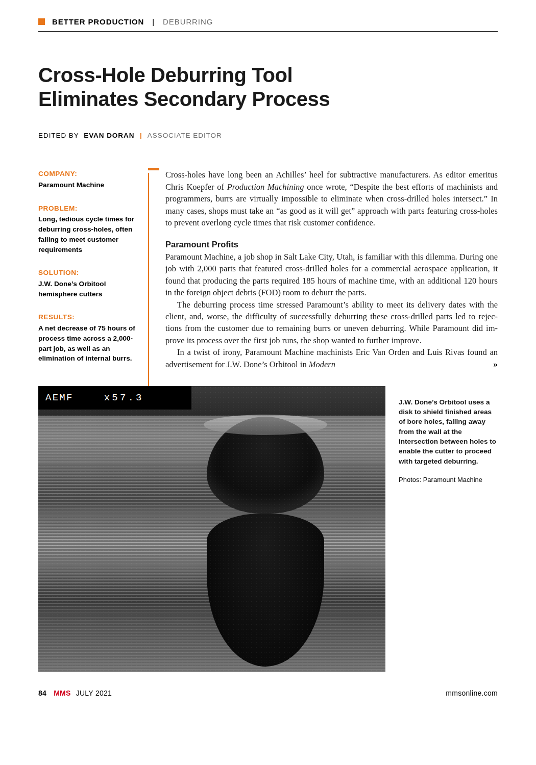BETTER PRODUCTION | DEBURRING
Cross-Hole Deburring Tool
Eliminates Secondary Process
EDITED BY EVAN DORAN | ASSOCIATE EDITOR
COMPANY:
Paramount Machine
PROBLEM:
Long, tedious cycle times for deburring cross-holes, often failing to meet customer requirements
SOLUTION:
J.W. Done’s Orbitool hemisphere cutters
RESULTS:
A net decrease of 75 hours of process time across a 2,000-part job, as well as an elimination of internal burrs.
Cross-holes have long been an Achilles’ heel for subtractive manufacturers. As editor emeritus Chris Koepfer of Production Machining once wrote, “Despite the best efforts of machinists and programmers, burrs are virtually impossible to eliminate when cross-drilled holes intersect.” In many cases, shops must take an “as good as it will get” approach with parts featuring cross-holes to prevent overlong cycle times that risk customer confidence.
Paramount Profits
Paramount Machine, a job shop in Salt Lake City, Utah, is familiar with this dilemma. During one job with 2,000 parts that featured cross-drilled holes for a commercial aerospace application, it found that producing the parts required 185 hours of machine time, with an additional 120 hours in the foreign object debris (FOD) room to deburr the parts.
The deburring process time stressed Paramount’s ability to meet its delivery dates with the client, and, worse, the difficulty of successfully deburring these cross-drilled parts led to rejections from the customer due to remaining burrs or uneven deburring. While Paramount did improve its process over the first job runs, the shop wanted to further improve.
In a twist of irony, Paramount Machine machinists Eric Van Orden and Luis Rivas found an advertisement for J.W. Done’s Orbitool in Modern »
AEMF x57.3
J.W. Done’s Orbitool uses a disk to shield finished areas of bore holes, falling away from the wall at the intersection between holes to enable the cutter to proceed with targeted deburring.
Photos: Paramount Machine
84 MMS JULY 2021 mmsonline.com